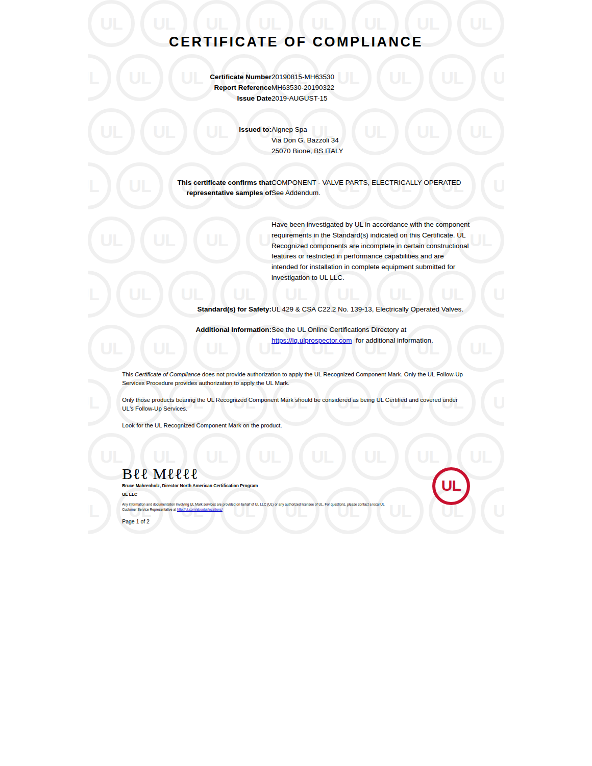UL
UL
UL
UL
UL
UL
UL
UL
UL
UL
UL
UL
UL
UL
UL
UL
UL
UL
UL
UL
UL
UL
UL
UL
UL
UL
UL
UL
UL
UL
UL
UL
UL
UL
UL
UL
UL
UL
UL
UL
UL
UL
UL
UL
UL
UL
UL
UL
UL
UL
UL
UL
UL
UL
UL
UL
UL
UL
UL
UL
UL
UL
UL
UL
UL
UL
UL
UL
UL
UL
UL
UL
UL
UL
UL
UL
UL
UL
UL
UL
UL
UL
UL
UL
UL
UL
UL
UL
UL
UL
UL
UL
UL
UL
UL
UL
UL
UL
UL
UL
UL
UL
CERTIFICATE OF COMPLIANCE
| Certificate Number | 20190815-MH63530 |
| Report Reference | MH63530-20190322 |
| Issue Date | 2019-AUGUST-15 |
| Issued to: | Aignep Spa |
| | Via Don G. Bazzoli 34 25070 Bione, BS ITALY |
| This certificate confirms that representative samples of | COMPONENT - VALVE PARTS, ELECTRICALLY OPERATED See Addendum. |
| | Have been investigated by UL in accordance with the component requirements in the Standard(s) indicated on this Certificate. UL Recognized components are incomplete in certain constructional features or restricted in performance capabilities and are intended for installation in complete equipment submitted for investigation to UL LLC. |
| Standard(s) for Safety: | UL 429 & CSA C22.2 No. 139-13, Electrically Operated Valves. |
| Additional Information: | See the UL Online Certifications Directory at https://iq.ulprospector.com for additional information. |
This Certificate of Compliance does not provide authorization to apply the UL Recognized Component Mark. Only the UL Follow-Up Services Procedure provides authorization to apply the UL Mark.
Only those products bearing the UL Recognized Component Mark should be considered as being UL Certified and covered under UL's Follow-Up Services.
Look for the UL Recognized Component Mark on the product.
Bℓℓ Mℓℓℓℓ
Bruce Mahrenholz, Director North American Certification Program
UL LLC
Any information and documentation involving UL Mark services are provided on behalf of UL LLC (UL) or any authorized licensee of UL. For questions, please contact a local UL Customer Service Representative at http://ul.com/aboutul/locations/
UL
Page 1 of 2